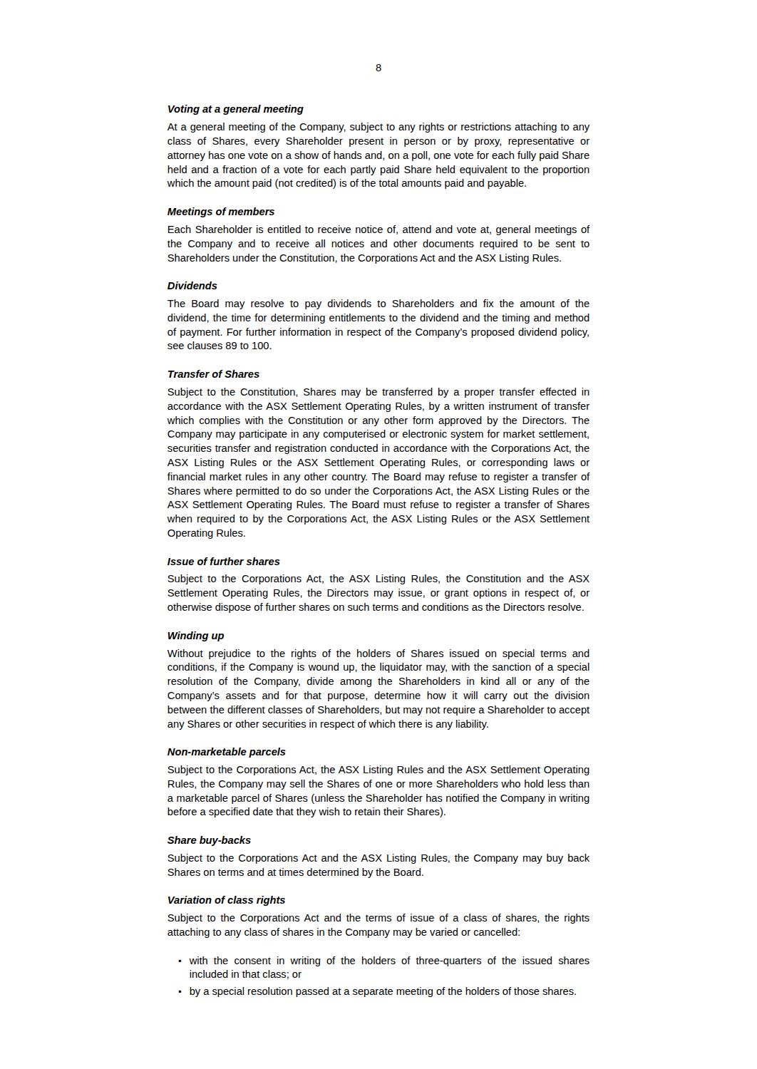8
Voting at a general meeting
At a general meeting of the Company, subject to any rights or restrictions attaching to any class of Shares, every Shareholder present in person or by proxy, representative or attorney has one vote on a show of hands and, on a poll, one vote for each fully paid Share held and a fraction of a vote for each partly paid Share held equivalent to the proportion which the amount paid (not credited) is of the total amounts paid and payable.
Meetings of members
Each Shareholder is entitled to receive notice of, attend and vote at, general meetings of the Company and to receive all notices and other documents required to be sent to Shareholders under the Constitution, the Corporations Act and the ASX Listing Rules.
Dividends
The Board may resolve to pay dividends to Shareholders and fix the amount of the dividend, the time for determining entitlements to the dividend and the timing and method of payment. For further information in respect of the Company’s proposed dividend policy, see clauses 89 to 100.
Transfer of Shares
Subject to the Constitution, Shares may be transferred by a proper transfer effected in accordance with the ASX Settlement Operating Rules, by a written instrument of transfer which complies with the Constitution or any other form approved by the Directors. The Company may participate in any computerised or electronic system for market settlement, securities transfer and registration conducted in accordance with the Corporations Act, the ASX Listing Rules or the ASX Settlement Operating Rules, or corresponding laws or financial market rules in any other country. The Board may refuse to register a transfer of Shares where permitted to do so under the Corporations Act, the ASX Listing Rules or the ASX Settlement Operating Rules. The Board must refuse to register a transfer of Shares when required to by the Corporations Act, the ASX Listing Rules or the ASX Settlement Operating Rules.
Issue of further shares
Subject to the Corporations Act, the ASX Listing Rules, the Constitution and the ASX Settlement Operating Rules, the Directors may issue, or grant options in respect of, or otherwise dispose of further shares on such terms and conditions as the Directors resolve.
Winding up
Without prejudice to the rights of the holders of Shares issued on special terms and conditions, if the Company is wound up, the liquidator may, with the sanction of a special resolution of the Company, divide among the Shareholders in kind all or any of the Company’s assets and for that purpose, determine how it will carry out the division between the different classes of Shareholders, but may not require a Shareholder to accept any Shares or other securities in respect of which there is any liability.
Non-marketable parcels
Subject to the Corporations Act, the ASX Listing Rules and the ASX Settlement Operating Rules, the Company may sell the Shares of one or more Shareholders who hold less than a marketable parcel of Shares (unless the Shareholder has notified the Company in writing before a specified date that they wish to retain their Shares).
Share buy-backs
Subject to the Corporations Act and the ASX Listing Rules, the Company may buy back Shares on terms and at times determined by the Board.
Variation of class rights
Subject to the Corporations Act and the terms of issue of a class of shares, the rights attaching to any class of shares in the Company may be varied or cancelled:
with the consent in writing of the holders of three-quarters of the issued shares included in that class; or
by a special resolution passed at a separate meeting of the holders of those shares.